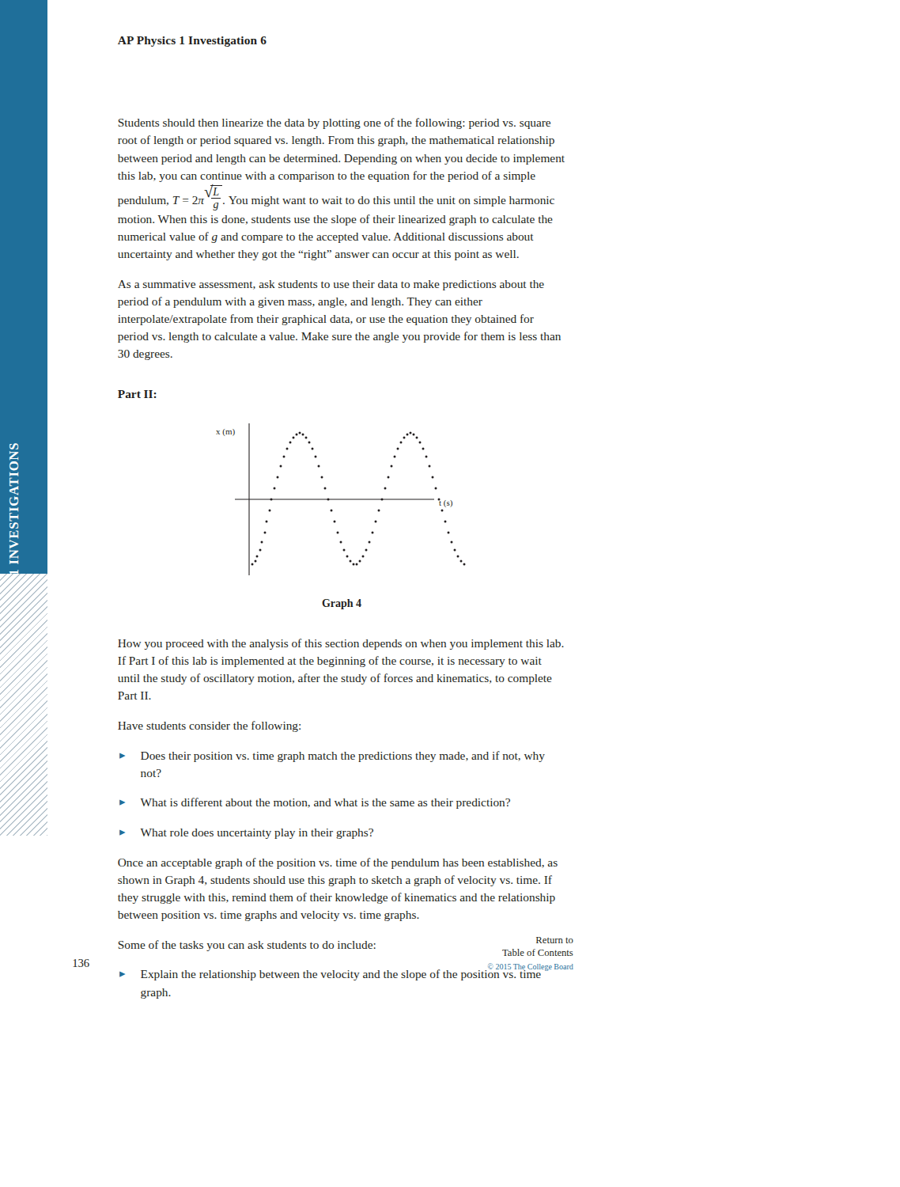AP PHYSICS 1 INVESTIGATIONS
AP Physics 1 Investigation 6
Students should then linearize the data by plotting one of the following: period vs. square root of length or period squared vs. length. From this graph, the mathematical relationship between period and length can be determined. Depending on when you decide to implement this lab, you can continue with a comparison to the equation for the period of a simple pendulum, T = 2πLg. You might want to wait to do this until the unit on simple harmonic motion. When this is done, students use the slope of their linearized graph to calculate the numerical value of g and compare to the accepted value. Additional discussions about uncertainty and whether they got the “right” answer can occur at this point as well.
As a summative assessment, ask students to use their data to make predictions about the period of a pendulum with a given mass, angle, and length. They can either interpolate/extrapolate from their graphical data, or use the equation they obtained for period vs. length to calculate a value. Make sure the angle you provide for them is less than 30 degrees.
Part II:
x (m) t (s)
Graph 4
How you proceed with the analysis of this section depends on when you implement this lab. If Part I of this lab is implemented at the beginning of the course, it is necessary to wait until the study of oscillatory motion, after the study of forces and kinematics, to complete Part II.
Have students consider the following:
Does their position vs. time graph match the predictions they made, and if not, why not?
What is different about the motion, and what is the same as their prediction?
What role does uncertainty play in their graphs?
Once an acceptable graph of the position vs. time of the pendulum has been established, as shown in Graph 4, students should use this graph to sketch a graph of velocity vs. time. If they struggle with this, remind them of their knowledge of kinematics and the relationship between position vs. time graphs and velocity vs. time graphs.
Some of the tasks you can ask students to do include:
Explain the relationship between the velocity and the slope of the position vs. time graph.
136
Return to
Table of Contents
© 2015 The College Board